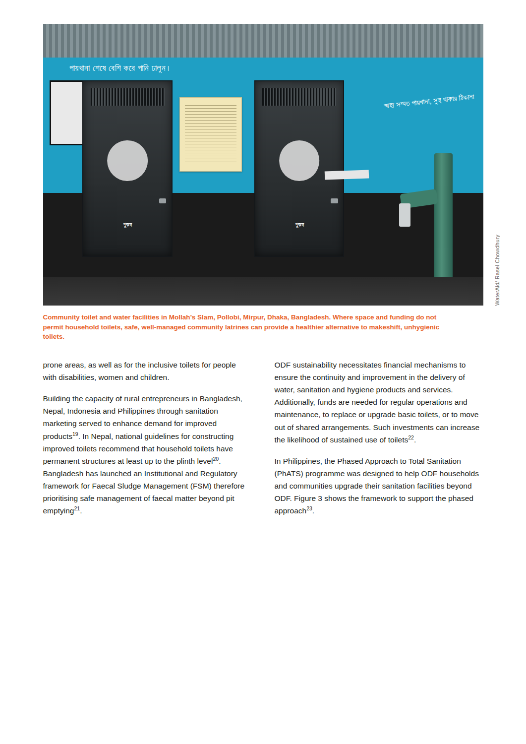পায়খানা শেষে বেশি করে পানি ঢালুন।
স্বাস্থ্য সম্মত পায়খানা, সুস্থ থাকার ঠিকানা
পুরুষ
পুরুষ
WaterAid/ Rasel Chowdhury
Community toilet and water facilities in Mollah’s Slam, Pollobi, Mirpur, Dhaka, Bangladesh. Where space and funding do not permit household toilets, safe, well-managed community latrines can provide a healthier alternative to makeshift, unhygienic toilets.
prone areas, as well as for the inclusive toilets for people with disabilities, women and children.
Building the capacity of rural entrepreneurs in Bangladesh, Nepal, Indonesia and Philippines through sanitation marketing served to enhance demand for improved products19. In Nepal, national guidelines for constructing improved toilets recommend that household toilets have permanent structures at least up to the plinth level20. Bangladesh has launched an Institutional and Regulatory framework for Faecal Sludge Management (FSM) therefore prioritising safe management of faecal matter beyond pit emptying21.
ODF sustainability necessitates financial mechanisms to ensure the continuity and improvement in the delivery of water, sanitation and hygiene products and services. Additionally, funds are needed for regular operations and maintenance, to replace or upgrade basic toilets, or to move out of shared arrangements. Such investments can increase the likelihood of sustained use of toilets22.
In Philippines, the Phased Approach to Total Sanitation (PhATS) programme was designed to help ODF households and communities upgrade their sanitation facilities beyond ODF. Figure 3 shows the framework to support the phased approach23.